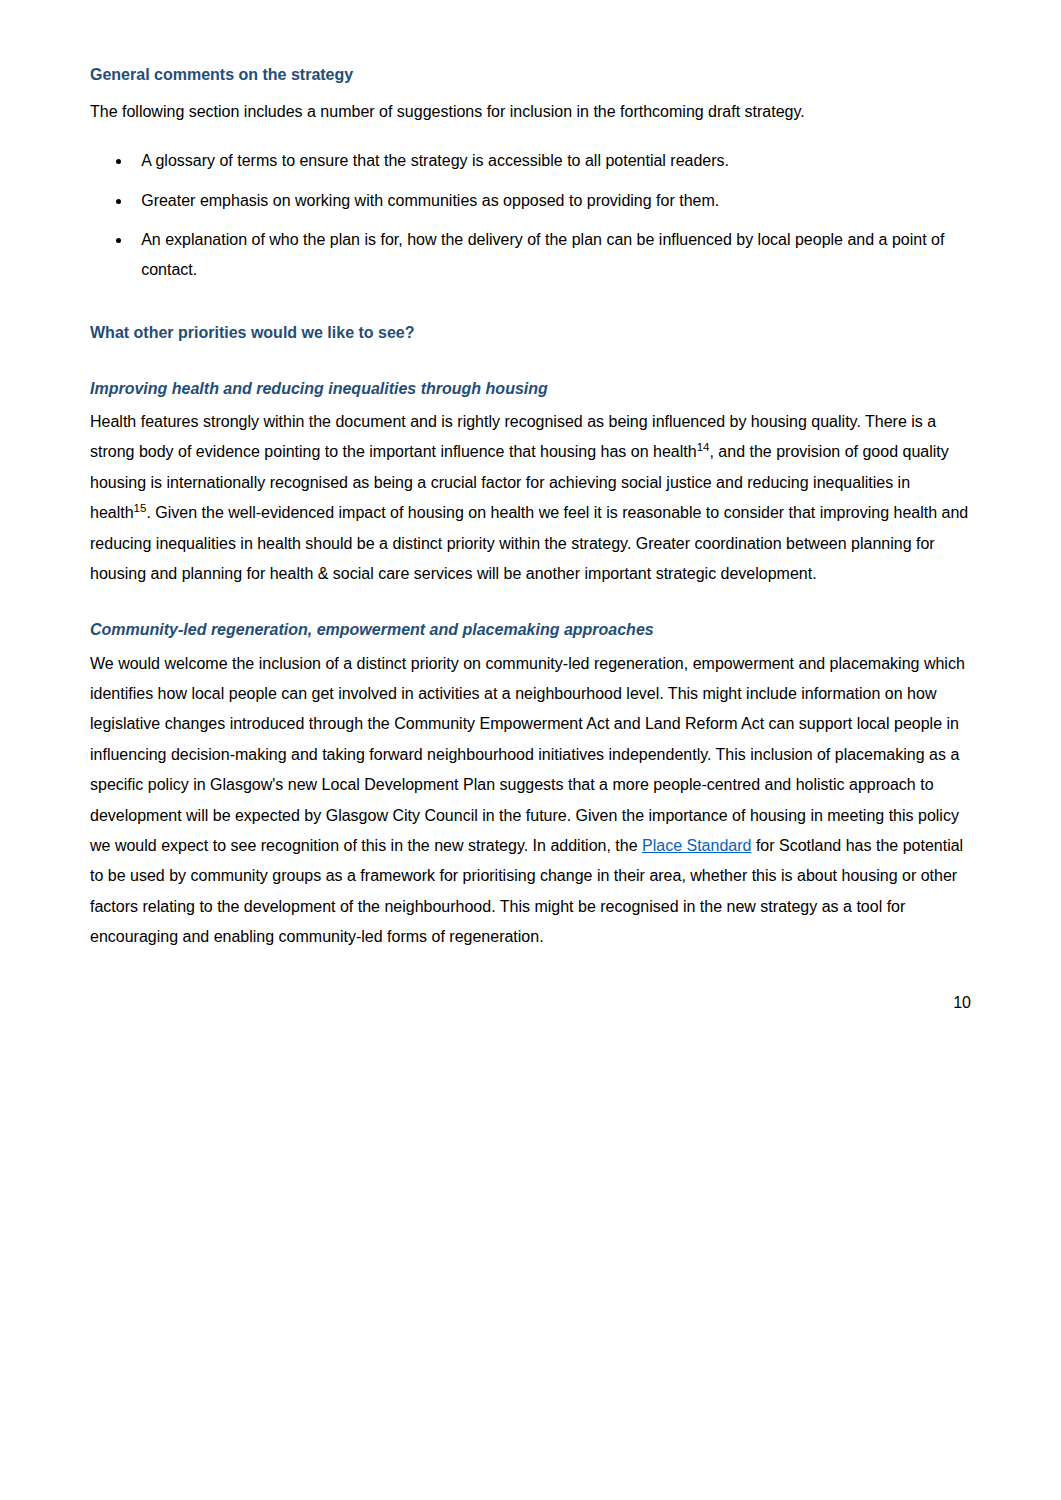General comments on the strategy
The following section includes a number of suggestions for inclusion in the forthcoming draft strategy.
A glossary of terms to ensure that the strategy is accessible to all potential readers.
Greater emphasis on working with communities as opposed to providing for them.
An explanation of who the plan is for, how the delivery of the plan can be influenced by local people and a point of contact.
What other priorities would we like to see?
Improving health and reducing inequalities through housing
Health features strongly within the document and is rightly recognised as being influenced by housing quality. There is a strong body of evidence pointing to the important influence that housing has on health14, and the provision of good quality housing is internationally recognised as being a crucial factor for achieving social justice and reducing inequalities in health15. Given the well-evidenced impact of housing on health we feel it is reasonable to consider that improving health and reducing inequalities in health should be a distinct priority within the strategy. Greater coordination between planning for housing and planning for health & social care services will be another important strategic development.
Community-led regeneration, empowerment and placemaking approaches
We would welcome the inclusion of a distinct priority on community-led regeneration, empowerment and placemaking which identifies how local people can get involved in activities at a neighbourhood level. This might include information on how legislative changes introduced through the Community Empowerment Act and Land Reform Act can support local people in influencing decision-making and taking forward neighbourhood initiatives independently. This inclusion of placemaking as a specific policy in Glasgow's new Local Development Plan suggests that a more people-centred and holistic approach to development will be expected by Glasgow City Council in the future. Given the importance of housing in meeting this policy we would expect to see recognition of this in the new strategy. In addition, the Place Standard for Scotland has the potential to be used by community groups as a framework for prioritising change in their area, whether this is about housing or other factors relating to the development of the neighbourhood. This might be recognised in the new strategy as a tool for encouraging and enabling community-led forms of regeneration.
10